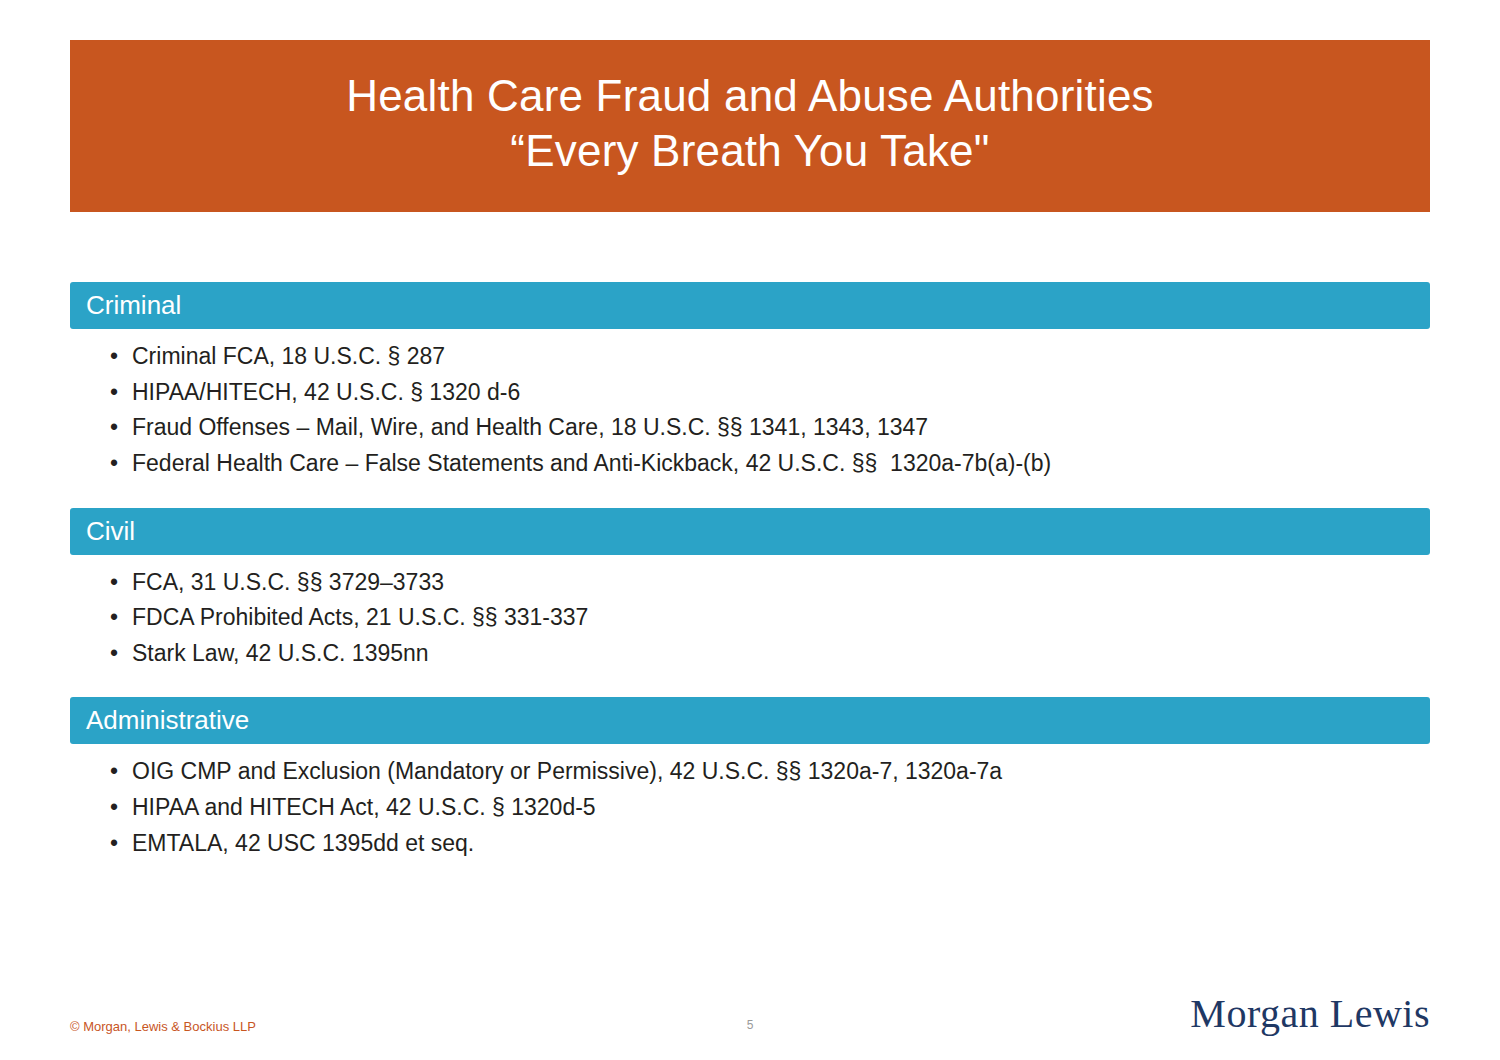Health Care Fraud and Abuse Authorities
“Every Breath You Take"
Criminal
Criminal FCA, 18 U.S.C. § 287
HIPAA/HITECH, 42 U.S.C. § 1320 d-6
Fraud Offenses – Mail, Wire, and Health Care, 18 U.S.C. §§ 1341, 1343, 1347
Federal Health Care – False Statements and Anti-Kickback, 42 U.S.C. §§ 1320a-7b(a)-(b)
Civil
FCA, 31 U.S.C. §§ 3729–3733
FDCA Prohibited Acts, 21 U.S.C. §§ 331-337
Stark Law, 42 U.S.C. 1395nn
Administrative
OIG CMP and Exclusion (Mandatory or Permissive), 42 U.S.C. §§ 1320a-7, 1320a-7a
HIPAA and HITECH Act, 42 U.S.C. § 1320d-5
EMTALA, 42 USC 1395dd et seq.
5
© Morgan, Lewis & Bockius LLP
Morgan Lewis